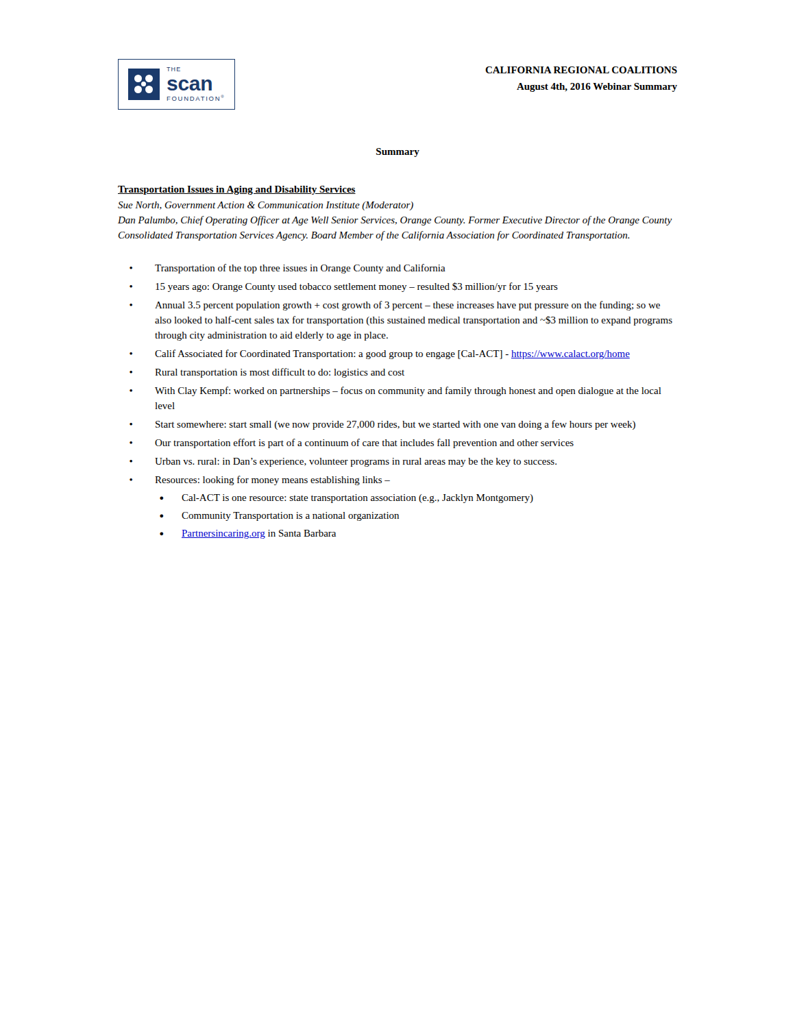THE scan FOUNDATION®
CALIFORNIA REGIONAL COALITIONS
August 4th, 2016 Webinar Summary
Summary
Transportation Issues in Aging and Disability Services
Sue North, Government Action & Communication Institute (Moderator)
Dan Palumbo, Chief Operating Officer at Age Well Senior Services, Orange County. Former Executive Director of the Orange County Consolidated Transportation Services Agency. Board Member of the California Association for Coordinated Transportation.
Transportation of the top three issues in Orange County and California
15 years ago: Orange County used tobacco settlement money – resulted $3 million/yr for 15 years
Annual 3.5 percent population growth + cost growth of 3 percent – these increases have put pressure on the funding; so we also looked to half-cent sales tax for transportation (this sustained medical transportation and ~$3 million to expand programs through city administration to aid elderly to age in place.
Calif Associated for Coordinated Transportation: a good group to engage [Cal-ACT] - https://www.calact.org/home
Rural transportation is most difficult to do: logistics and cost
With Clay Kempf: worked on partnerships – focus on community and family through honest and open dialogue at the local level
Start somewhere: start small (we now provide 27,000 rides, but we started with one van doing a few hours per week)
Our transportation effort is part of a continuum of care that includes fall prevention and other services
Urban vs. rural: in Dan’s experience, volunteer programs in rural areas may be the key to success.
Resources: looking for money means establishing links –
Cal-ACT is one resource: state transportation association (e.g., Jacklyn Montgomery)
Community Transportation is a national organization
Partnersincaring.org in Santa Barbara